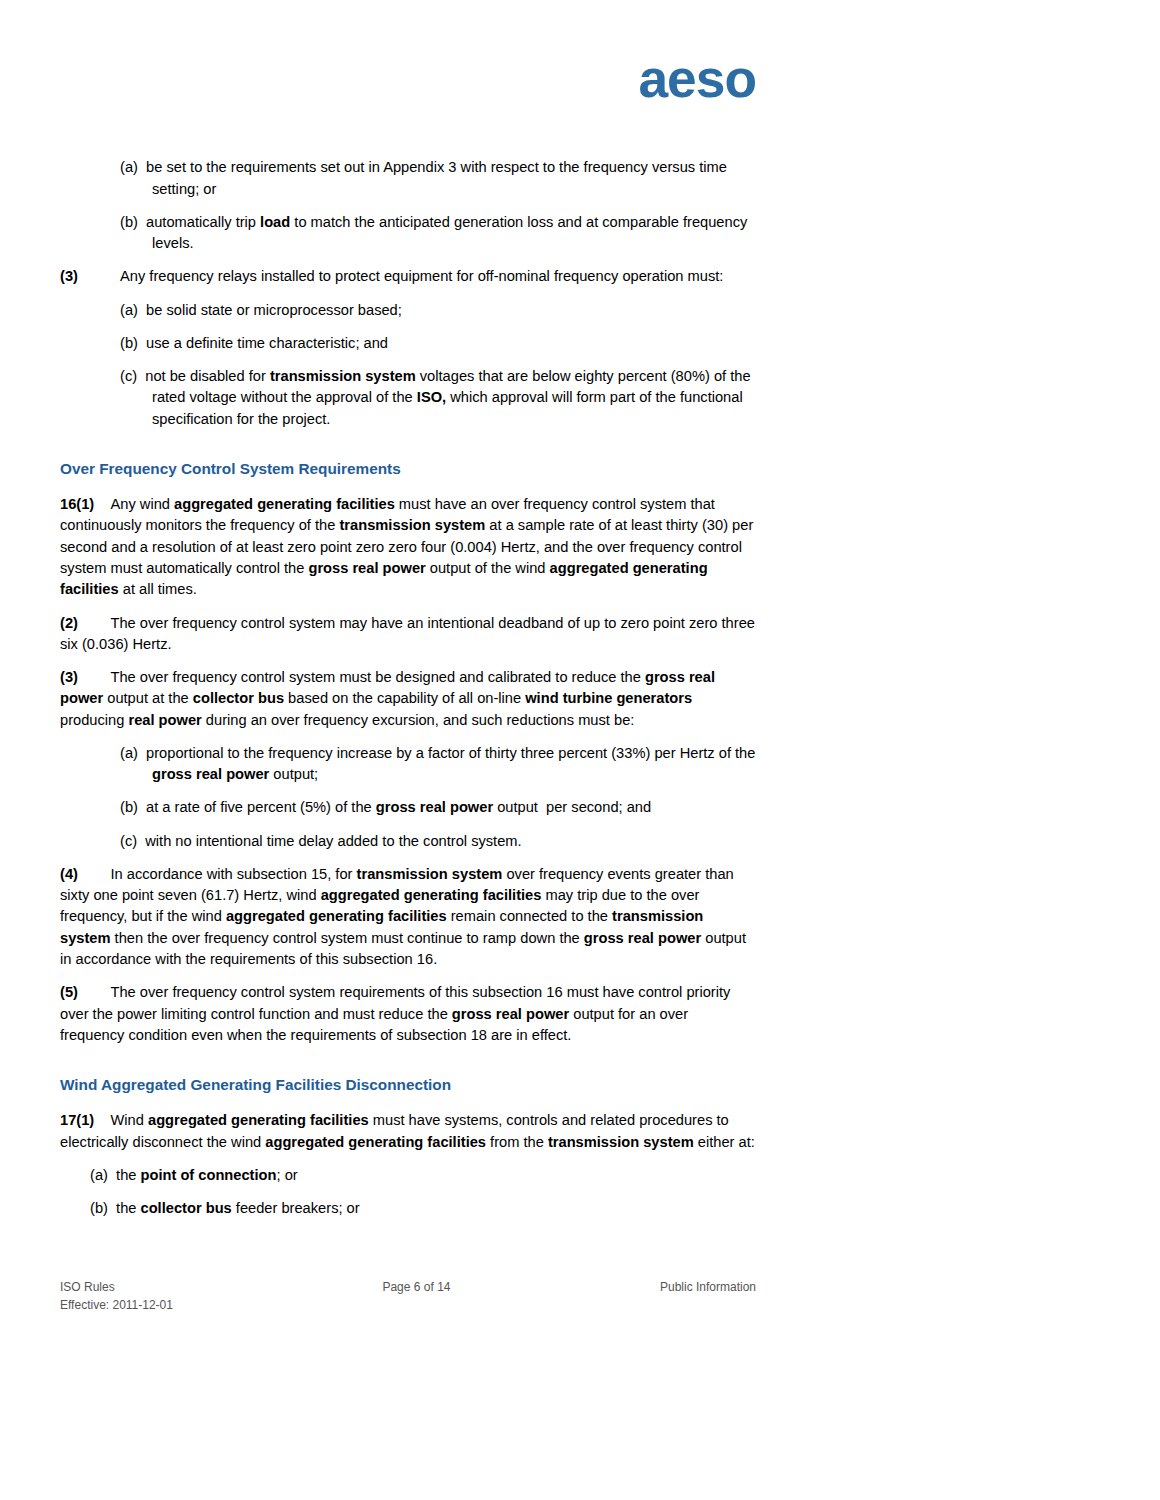aeso
(a) be set to the requirements set out in Appendix 3 with respect to the frequency versus time setting; or
(b) automatically trip load to match the anticipated generation loss and at comparable frequency levels.
(3) Any frequency relays installed to protect equipment for off-nominal frequency operation must:
(a) be solid state or microprocessor based;
(b) use a definite time characteristic; and
(c) not be disabled for transmission system voltages that are below eighty percent (80%) of the rated voltage without the approval of the ISO, which approval will form part of the functional specification for the project.
Over Frequency Control System Requirements
16(1) Any wind aggregated generating facilities must have an over frequency control system that continuously monitors the frequency of the transmission system at a sample rate of at least thirty (30) per second and a resolution of at least zero point zero zero four (0.004) Hertz, and the over frequency control system must automatically control the gross real power output of the wind aggregated generating facilities at all times.
(2) The over frequency control system may have an intentional deadband of up to zero point zero three six (0.036) Hertz.
(3) The over frequency control system must be designed and calibrated to reduce the gross real power output at the collector bus based on the capability of all on-line wind turbine generators producing real power during an over frequency excursion, and such reductions must be:
(a) proportional to the frequency increase by a factor of thirty three percent (33%) per Hertz of the gross real power output;
(b) at a rate of five percent (5%) of the gross real power output per second; and
(c) with no intentional time delay added to the control system.
(4) In accordance with subsection 15, for transmission system over frequency events greater than sixty one point seven (61.7) Hertz, wind aggregated generating facilities may trip due to the over frequency, but if the wind aggregated generating facilities remain connected to the transmission system then the over frequency control system must continue to ramp down the gross real power output in accordance with the requirements of this subsection 16.
(5) The over frequency control system requirements of this subsection 16 must have control priority over the power limiting control function and must reduce the gross real power output for an over frequency condition even when the requirements of subsection 18 are in effect.
Wind Aggregated Generating Facilities Disconnection
17(1) Wind aggregated generating facilities must have systems, controls and related procedures to electrically disconnect the wind aggregated generating facilities from the transmission system either at:
(a) the point of connection; or
(b) the collector bus feeder breakers; or
ISO Rules
Effective: 2011-12-01
Page 6 of 14
Public Information